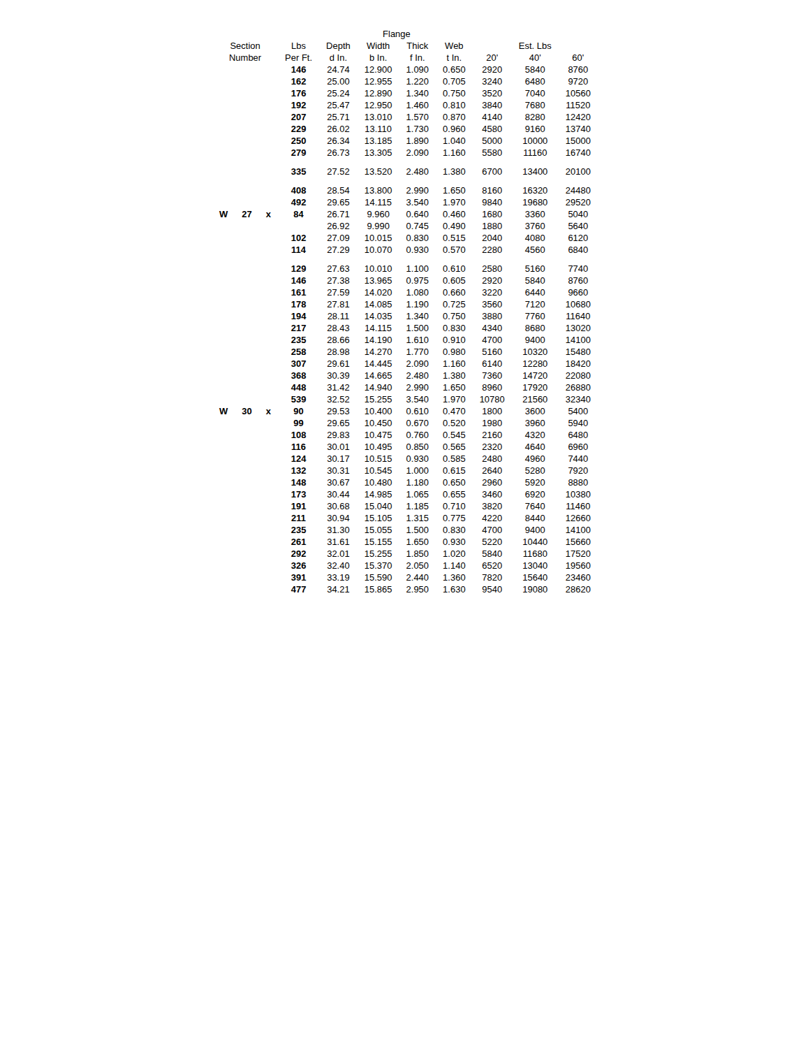| | | | Flange | | |
| --- | --- | --- | --- | --- | --- |
| Section | Lbs | Depth | Width | Thick | Web | | Est. Lbs | |
| Number | Per Ft. | d In. | b In. | f In. | t In. | 20' | 40' | 60' |
| | | | 146 | 24.74 | 12.900 | 1.090 | 0.650 | 2920 | 5840 | 8760 |
| | | | 162 | 25.00 | 12.955 | 1.220 | 0.705 | 3240 | 6480 | 9720 |
| | | | 176 | 25.24 | 12.890 | 1.340 | 0.750 | 3520 | 7040 | 10560 |
| | | | 192 | 25.47 | 12.950 | 1.460 | 0.810 | 3840 | 7680 | 11520 |
| | | | 207 | 25.71 | 13.010 | 1.570 | 0.870 | 4140 | 8280 | 12420 |
| | | | 229 | 26.02 | 13.110 | 1.730 | 0.960 | 4580 | 9160 | 13740 |
| | | | 250 | 26.34 | 13.185 | 1.890 | 1.040 | 5000 | 10000 | 15000 |
| | | | 279 | 26.73 | 13.305 | 2.090 | 1.160 | 5580 | 11160 | 16740 |
| | | | 335 | 27.52 | 13.520 | 2.480 | 1.380 | 6700 | 13400 | 20100 |
| | | | 408 | 28.54 | 13.800 | 2.990 | 1.650 | 8160 | 16320 | 24480 |
| | | | 492 | 29.65 | 14.115 | 3.540 | 1.970 | 9840 | 19680 | 29520 |
| W | 27 | x | 84 | 26.71 | 9.960 | 0.640 | 0.460 | 1680 | 3360 | 5040 |
| | | | | 26.92 | 9.990 | 0.745 | 0.490 | 1880 | 3760 | 5640 |
| | | | 102 | 27.09 | 10.015 | 0.830 | 0.515 | 2040 | 4080 | 6120 |
| | | | 114 | 27.29 | 10.070 | 0.930 | 0.570 | 2280 | 4560 | 6840 |
| | | | 129 | 27.63 | 10.010 | 1.100 | 0.610 | 2580 | 5160 | 7740 |
| | | | 146 | 27.38 | 13.965 | 0.975 | 0.605 | 2920 | 5840 | 8760 |
| | | | 161 | 27.59 | 14.020 | 1.080 | 0.660 | 3220 | 6440 | 9660 |
| | | | 178 | 27.81 | 14.085 | 1.190 | 0.725 | 3560 | 7120 | 10680 |
| | | | 194 | 28.11 | 14.035 | 1.340 | 0.750 | 3880 | 7760 | 11640 |
| | | | 217 | 28.43 | 14.115 | 1.500 | 0.830 | 4340 | 8680 | 13020 |
| | | | 235 | 28.66 | 14.190 | 1.610 | 0.910 | 4700 | 9400 | 14100 |
| | | | 258 | 28.98 | 14.270 | 1.770 | 0.980 | 5160 | 10320 | 15480 |
| | | | 307 | 29.61 | 14.445 | 2.090 | 1.160 | 6140 | 12280 | 18420 |
| | | | 368 | 30.39 | 14.665 | 2.480 | 1.380 | 7360 | 14720 | 22080 |
| | | | 448 | 31.42 | 14.940 | 2.990 | 1.650 | 8960 | 17920 | 26880 |
| | | | 539 | 32.52 | 15.255 | 3.540 | 1.970 | 10780 | 21560 | 32340 |
| W | 30 | x | 90 | 29.53 | 10.400 | 0.610 | 0.470 | 1800 | 3600 | 5400 |
| | | | 99 | 29.65 | 10.450 | 0.670 | 0.520 | 1980 | 3960 | 5940 |
| | | | 108 | 29.83 | 10.475 | 0.760 | 0.545 | 2160 | 4320 | 6480 |
| | | | 116 | 30.01 | 10.495 | 0.850 | 0.565 | 2320 | 4640 | 6960 |
| | | | 124 | 30.17 | 10.515 | 0.930 | 0.585 | 2480 | 4960 | 7440 |
| | | | 132 | 30.31 | 10.545 | 1.000 | 0.615 | 2640 | 5280 | 7920 |
| | | | 148 | 30.67 | 10.480 | 1.180 | 0.650 | 2960 | 5920 | 8880 |
| | | | 173 | 30.44 | 14.985 | 1.065 | 0.655 | 3460 | 6920 | 10380 |
| | | | 191 | 30.68 | 15.040 | 1.185 | 0.710 | 3820 | 7640 | 11460 |
| | | | 211 | 30.94 | 15.105 | 1.315 | 0.775 | 4220 | 8440 | 12660 |
| | | | 235 | 31.30 | 15.055 | 1.500 | 0.830 | 4700 | 9400 | 14100 |
| | | | 261 | 31.61 | 15.155 | 1.650 | 0.930 | 5220 | 10440 | 15660 |
| | | | 292 | 32.01 | 15.255 | 1.850 | 1.020 | 5840 | 11680 | 17520 |
| | | | 326 | 32.40 | 15.370 | 2.050 | 1.140 | 6520 | 13040 | 19560 |
| | | | 391 | 33.19 | 15.590 | 2.440 | 1.360 | 7820 | 15640 | 23460 |
| | | | 477 | 34.21 | 15.865 | 2.950 | 1.630 | 9540 | 19080 | 28620 |